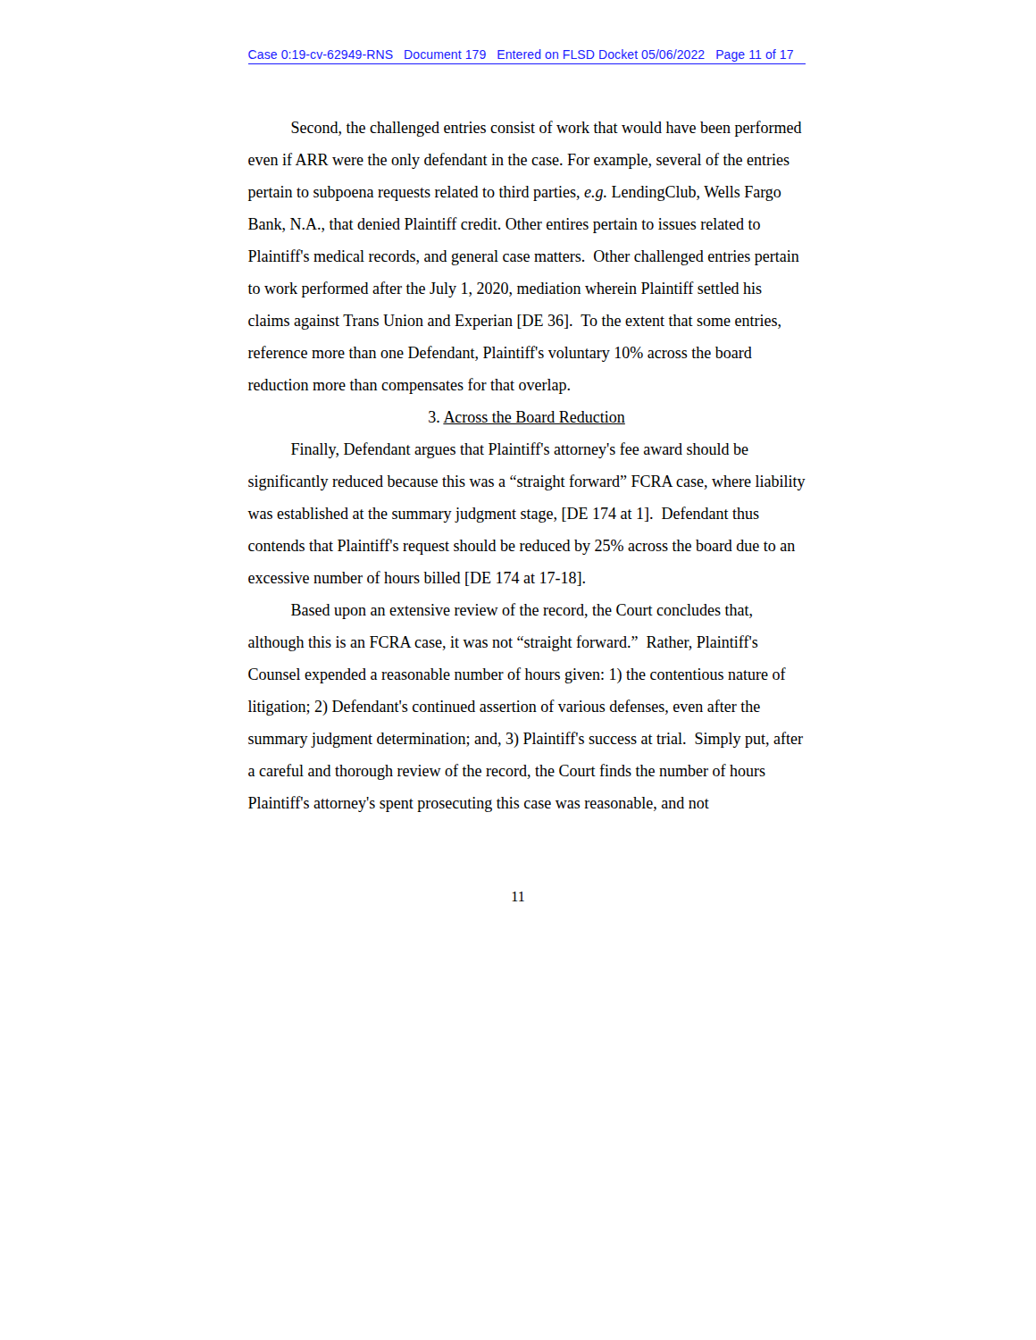Case 0:19-cv-62949-RNS Document 179 Entered on FLSD Docket 05/06/2022 Page 11 of 17
Second, the challenged entries consist of work that would have been performed even if ARR were the only defendant in the case. For example, several of the entries pertain to subpoena requests related to third parties, e.g. LendingClub, Wells Fargo Bank, N.A., that denied Plaintiff credit. Other entires pertain to issues related to Plaintiff's medical records, and general case matters. Other challenged entries pertain to work performed after the July 1, 2020, mediation wherein Plaintiff settled his claims against Trans Union and Experian [DE 36]. To the extent that some entries, reference more than one Defendant, Plaintiff's voluntary 10% across the board reduction more than compensates for that overlap.
3. Across the Board Reduction
Finally, Defendant argues that Plaintiff's attorney's fee award should be significantly reduced because this was a “straight forward” FCRA case, where liability was established at the summary judgment stage, [DE 174 at 1]. Defendant thus contends that Plaintiff's request should be reduced by 25% across the board due to an excessive number of hours billed [DE 174 at 17-18].
Based upon an extensive review of the record, the Court concludes that, although this is an FCRA case, it was not “straight forward.” Rather, Plaintiff's Counsel expended a reasonable number of hours given: 1) the contentious nature of litigation; 2) Defendant's continued assertion of various defenses, even after the summary judgment determination; and, 3) Plaintiff's success at trial. Simply put, after a careful and thorough review of the record, the Court finds the number of hours Plaintiff's attorney's spent prosecuting this case was reasonable, and not
11